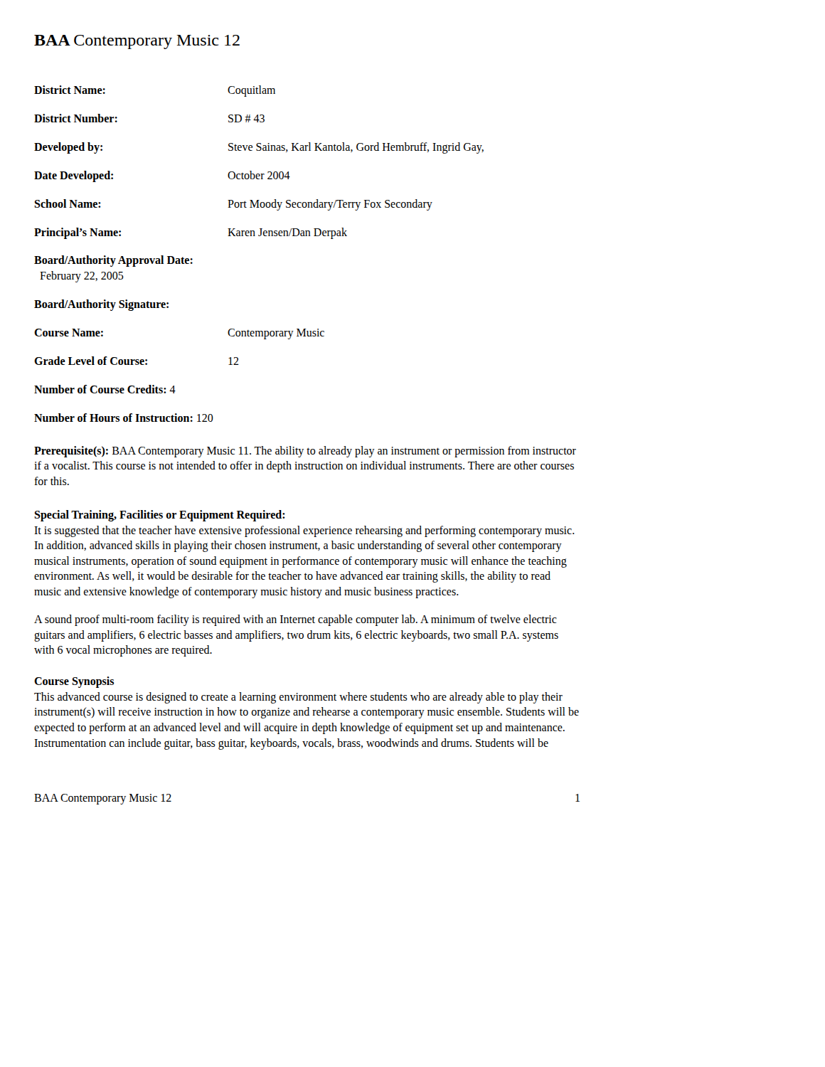BAA Contemporary Music 12
District Name:
Coquitlam
District Number:
SD # 43
Developed by:
Steve Sainas, Karl Kantola, Gord Hembruff, Ingrid Gay,
Date Developed:
October 2004
School Name:
Port Moody Secondary/Terry Fox Secondary
Principal’s Name:
Karen Jensen/Dan Derpak
Board/Authority Approval Date: February 22, 2005
Board/Authority Signature:
Course Name:
Contemporary Music
Grade Level of Course:
12
Number of Course Credits: 4
Number of Hours of Instruction: 120
Prerequisite(s): BAA Contemporary Music 11. The ability to already play an instrument or permission from instructor if a vocalist. This course is not intended to offer in depth instruction on individual instruments. There are other courses for this.
Special Training, Facilities or Equipment Required:
It is suggested that the teacher have extensive professional experience rehearsing and performing contemporary music. In addition, advanced skills in playing their chosen instrument, a basic understanding of several other contemporary musical instruments, operation of sound equipment in performance of contemporary music will enhance the teaching environment. As well, it would be desirable for the teacher to have advanced ear training skills, the ability to read music and extensive knowledge of contemporary music history and music business practices.
A sound proof multi-room facility is required with an Internet capable computer lab. A minimum of twelve electric guitars and amplifiers, 6 electric basses and amplifiers, two drum kits, 6 electric keyboards, two small P.A. systems with 6 vocal microphones are required.
Course Synopsis
This advanced course is designed to create a learning environment where students who are already able to play their instrument(s) will receive instruction in how to organize and rehearse a contemporary music ensemble. Students will be expected to perform at an advanced level and will acquire in depth knowledge of equipment set up and maintenance. Instrumentation can include guitar, bass guitar, keyboards, vocals, brass, woodwinds and drums. Students will be
BAA Contemporary Music 12 1